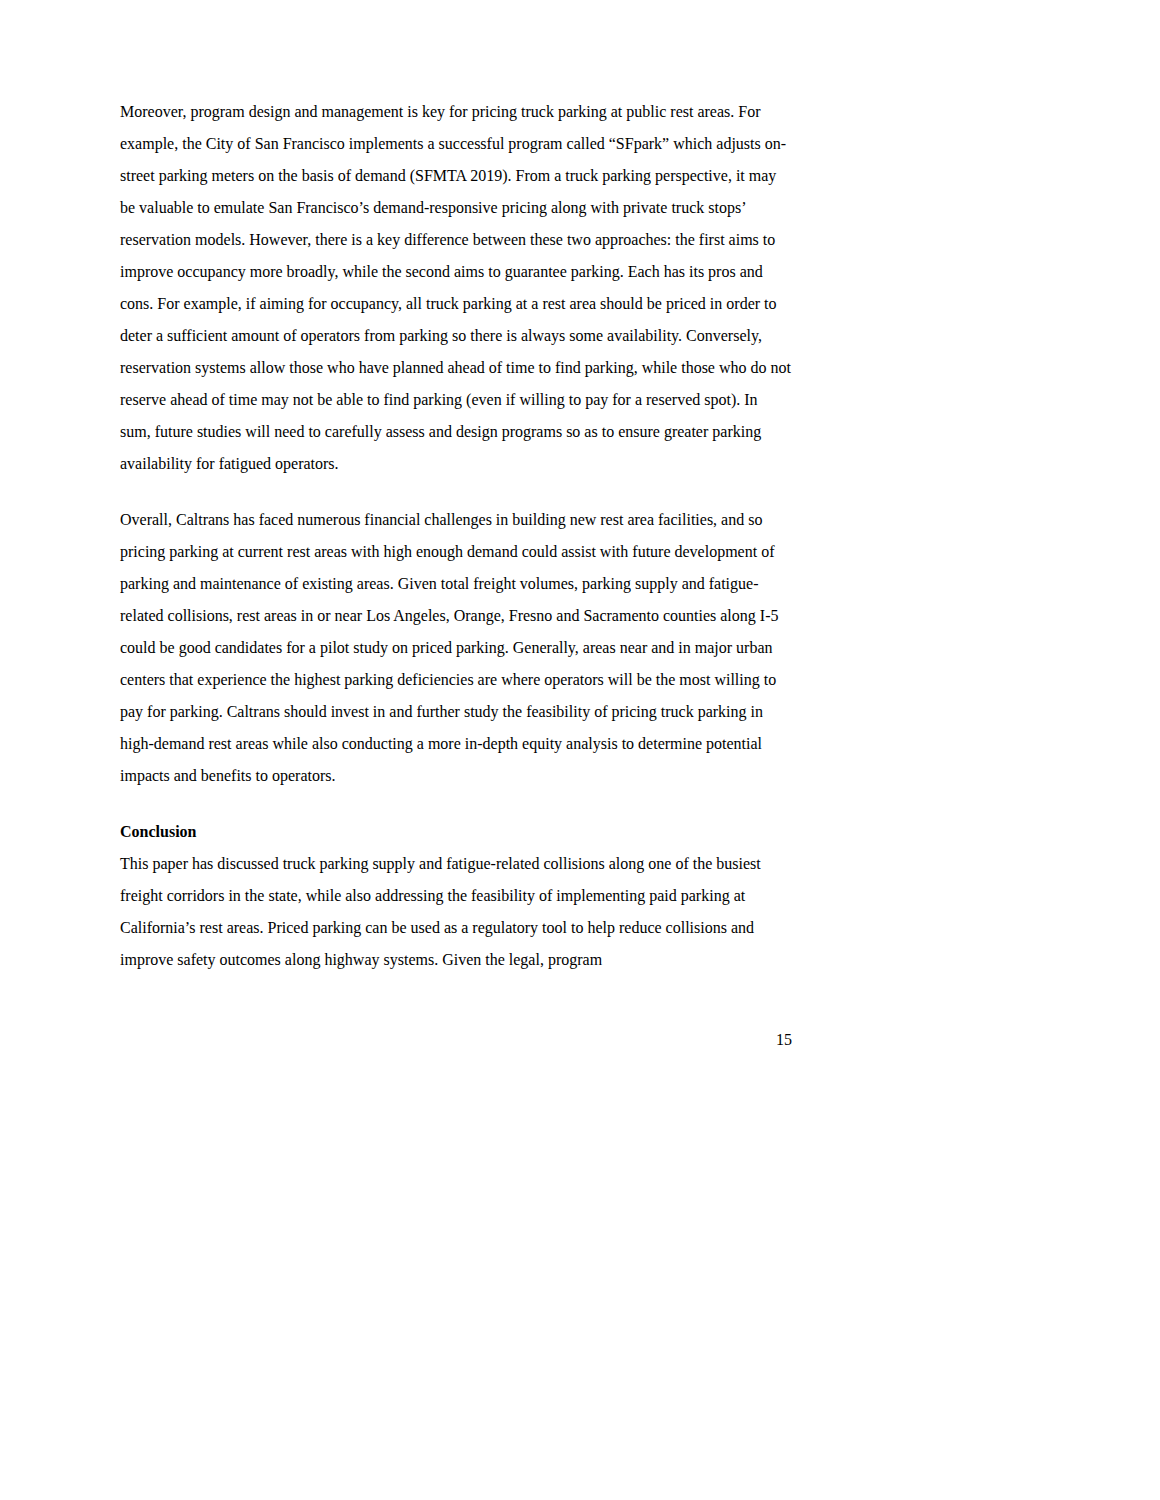Moreover, program design and management is key for pricing truck parking at public rest areas. For example, the City of San Francisco implements a successful program called “SFpark” which adjusts on-street parking meters on the basis of demand (SFMTA 2019). From a truck parking perspective, it may be valuable to emulate San Francisco’s demand-responsive pricing along with private truck stops’ reservation models. However, there is a key difference between these two approaches: the first aims to improve occupancy more broadly, while the second aims to guarantee parking. Each has its pros and cons. For example, if aiming for occupancy, all truck parking at a rest area should be priced in order to deter a sufficient amount of operators from parking so there is always some availability. Conversely, reservation systems allow those who have planned ahead of time to find parking, while those who do not reserve ahead of time may not be able to find parking (even if willing to pay for a reserved spot). In sum, future studies will need to carefully assess and design programs so as to ensure greater parking availability for fatigued operators.
Overall, Caltrans has faced numerous financial challenges in building new rest area facilities, and so pricing parking at current rest areas with high enough demand could assist with future development of parking and maintenance of existing areas. Given total freight volumes, parking supply and fatigue-related collisions, rest areas in or near Los Angeles, Orange, Fresno and Sacramento counties along I-5 could be good candidates for a pilot study on priced parking. Generally, areas near and in major urban centers that experience the highest parking deficiencies are where operators will be the most willing to pay for parking. Caltrans should invest in and further study the feasibility of pricing truck parking in high-demand rest areas while also conducting a more in-depth equity analysis to determine potential impacts and benefits to operators.
Conclusion
This paper has discussed truck parking supply and fatigue-related collisions along one of the busiest freight corridors in the state, while also addressing the feasibility of implementing paid parking at California’s rest areas. Priced parking can be used as a regulatory tool to help reduce collisions and improve safety outcomes along highway systems. Given the legal, program
15